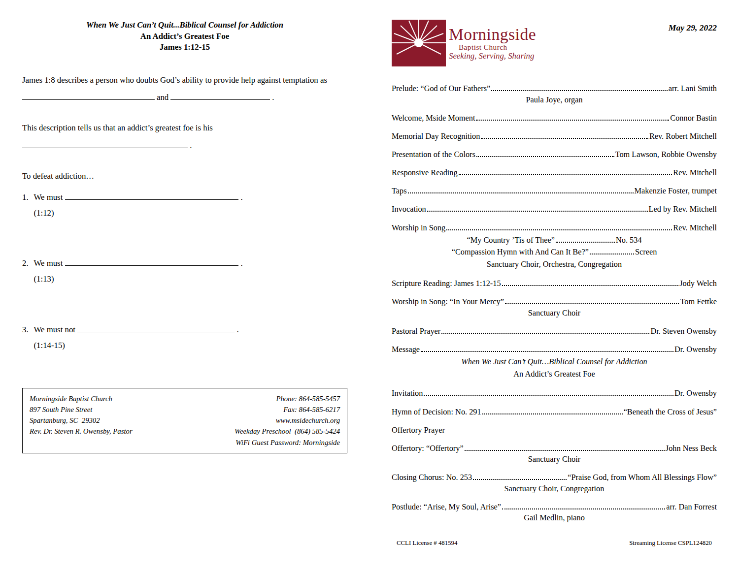When We Just Can’t Quit...Biblical Counsel for Addiction
An Addict’s Greatest Foe
James 1:12-15
James 1:8 describes a person who doubts God’s ability to provide help against temptation as and .
This description tells us that an addict’s greatest foe is his .
To defeat addiction…
1. We must . (1:12)
2. We must . (1:13)
3. We must not . (1:14-15)
Morningside Baptist Church
897 South Pine Street
Spartanburg, SC 29302
Rev. Dr. Steven R. Owensby, Pastor
Phone: 864-585-5457
Fax: 864-585-6217
www.msidechurch.org
Weekday Preschool (864) 585-5424
WiFi Guest Password: Morningside
Morningside
— Baptist Church —
Seeking, Serving, Sharing
May 29, 2022
Prelude: “God of Our Fathers” arr. Lani Smith
Paula Joye, organ
Welcome, Mside Moment Connor Bastin
Memorial Day Recognition Rev. Robert Mitchell
Presentation of the Colors Tom Lawson, Robbie Owensby
Responsive Reading Rev. Mitchell
Taps Makenzie Foster, trumpet
Invocation Led by Rev. Mitchell
Worship in Song Rev. Mitchell
“My Country ’Tis of Thee” No. 534
“Compassion Hymn with And Can It Be?” Screen
Sanctuary Choir, Orchestra, Congregation
Scripture Reading: James 1:12-15 Jody Welch
Worship in Song: “In Your Mercy” Tom Fettke
Sanctuary Choir
Pastoral Prayer Dr. Steven Owensby
Message Dr. Owensby
When We Just Can’t Quit…Biblical Counsel for Addiction
An Addict’s Greatest Foe
Invitation Dr. Owensby
Hymn of Decision: No. 291 “Beneath the Cross of Jesus”
Offertory Prayer
Offertory: “Offertory” John Ness Beck
Sanctuary Choir
Closing Chorus: No. 253 “Praise God, from Whom All Blessings Flow”
Sanctuary Choir, Congregation
Postlude: “Arise, My Soul, Arise” arr. Dan Forrest
Gail Medlin, piano
CCLI License # 481594 Streaming License CSPL124820